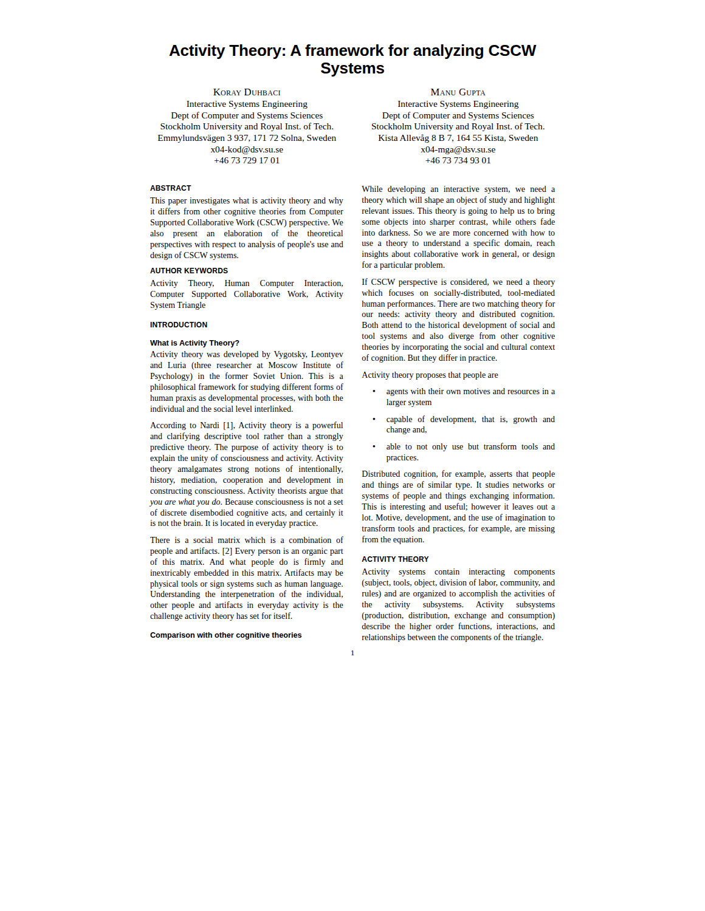Activity Theory: A framework for analyzing CSCW Systems
Koray Duhbaci
Interactive Systems Engineering
Dept of Computer and Systems Sciences
Stockholm University and Royal Inst. of Tech.
Emmylundsvägen 3 937, 171 72 Solna, Sweden
x04-kod@dsv.su.se
+46 73 729 17 01
Manu Gupta
Interactive Systems Engineering
Dept of Computer and Systems Sciences
Stockholm University and Royal Inst. of Tech.
Kista Allevåg 8 B 7, 164 55 Kista, Sweden
x04-mga@dsv.su.se
+46 73 734 93 01
Abstract
This paper investigates what is activity theory and why it differs from other cognitive theories from Computer Supported Collaborative Work (CSCW) perspective. We also present an elaboration of the theoretical perspectives with respect to analysis of people's use and design of CSCW systems.
Author Keywords
Activity Theory, Human Computer Interaction, Computer Supported Collaborative Work, Activity System Triangle
Introduction
What is Activity Theory?
Activity theory was developed by Vygotsky, Leontyev and Luria (three researcher at Moscow Institute of Psychology) in the former Soviet Union. This is a philosophical framework for studying different forms of human praxis as developmental processes, with both the individual and the social level interlinked.
According to Nardi [1], Activity theory is a powerful and clarifying descriptive tool rather than a strongly predictive theory. The purpose of activity theory is to explain the unity of consciousness and activity. Activity theory amalgamates strong notions of intentionally, history, mediation, cooperation and development in constructing consciousness. Activity theorists argue that you are what you do. Because consciousness is not a set of discrete disembodied cognitive acts, and certainly it is not the brain. It is located in everyday practice.
There is a social matrix which is a combination of people and artifacts. [2] Every person is an organic part of this matrix. And what people do is firmly and inextricably embedded in this matrix. Artifacts may be physical tools or sign systems such as human language. Understanding the interpenetration of the individual, other people and artifacts in everyday activity is the challenge activity theory has set for itself.
Comparison with other cognitive theories
While developing an interactive system, we need a theory which will shape an object of study and highlight relevant issues. This theory is going to help us to bring some objects into sharper contrast, while others fade into darkness. So we are more concerned with how to use a theory to understand a specific domain, reach insights about collaborative work in general, or design for a particular problem.
If CSCW perspective is considered, we need a theory which focuses on socially-distributed, tool-mediated human performances. There are two matching theory for our needs: activity theory and distributed cognition. Both attend to the historical development of social and tool systems and also diverge from other cognitive theories by incorporating the social and cultural context of cognition. But they differ in practice.
Activity theory proposes that people are
agents with their own motives and resources in a larger system
capable of development, that is, growth and change and,
able to not only use but transform tools and practices.
Distributed cognition, for example, asserts that people and things are of similar type. It studies networks or systems of people and things exchanging information. This is interesting and useful; however it leaves out a lot. Motive, development, and the use of imagination to transform tools and practices, for example, are missing from the equation.
Activity Theory
Activity systems contain interacting components (subject, tools, object, division of labor, community, and rules) and are organized to accomplish the activities of the activity subsystems. Activity subsystems (production, distribution, exchange and consumption) describe the higher order functions, interactions, and relationships between the components of the triangle.
1